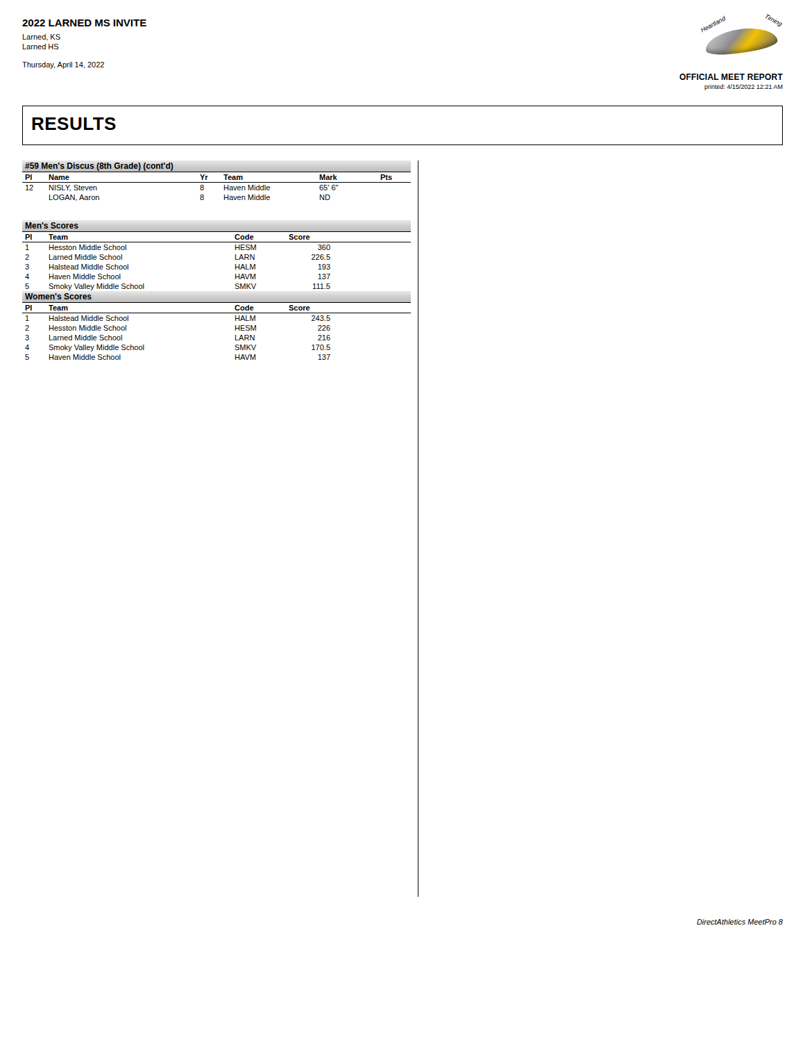2022 LARNED MS INVITE
Larned, KS
Larned HS
Thursday, April 14, 2022
Heartland Timing
OFFICIAL MEET REPORT
printed: 4/15/2022 12:21 AM
RESULTS
#59 Men's Discus (8th Grade) (cont'd)
| Pl | Name | Yr | Team | Mark | Pts |
| --- | --- | --- | --- | --- | --- |
| 12 | NISLY, Steven | 8 | Haven Middle | 65' 6" | |
| | LOGAN, Aaron | 8 | Haven Middle | ND | |
Men's Scores
| Pl | Team | Code | Score | |
| --- | --- | --- | --- | --- |
| 1 | Hesston Middle School | HESM | 360 | |
| 2 | Larned Middle School | LARN | 226.5 | |
| 3 | Halstead Middle School | HALM | 193 | |
| 4 | Haven Middle School | HAVM | 137 | |
| 5 | Smoky Valley Middle School | SMKV | 111.5 | |
Women's Scores
| Pl | Team | Code | Score | |
| --- | --- | --- | --- | --- |
| 1 | Halstead Middle School | HALM | 243.5 | |
| 2 | Hesston Middle School | HESM | 226 | |
| 3 | Larned Middle School | LARN | 216 | |
| 4 | Smoky Valley Middle School | SMKV | 170.5 | |
| 5 | Haven Middle School | HAVM | 137 | |
DirectAthletics MeetPro 8